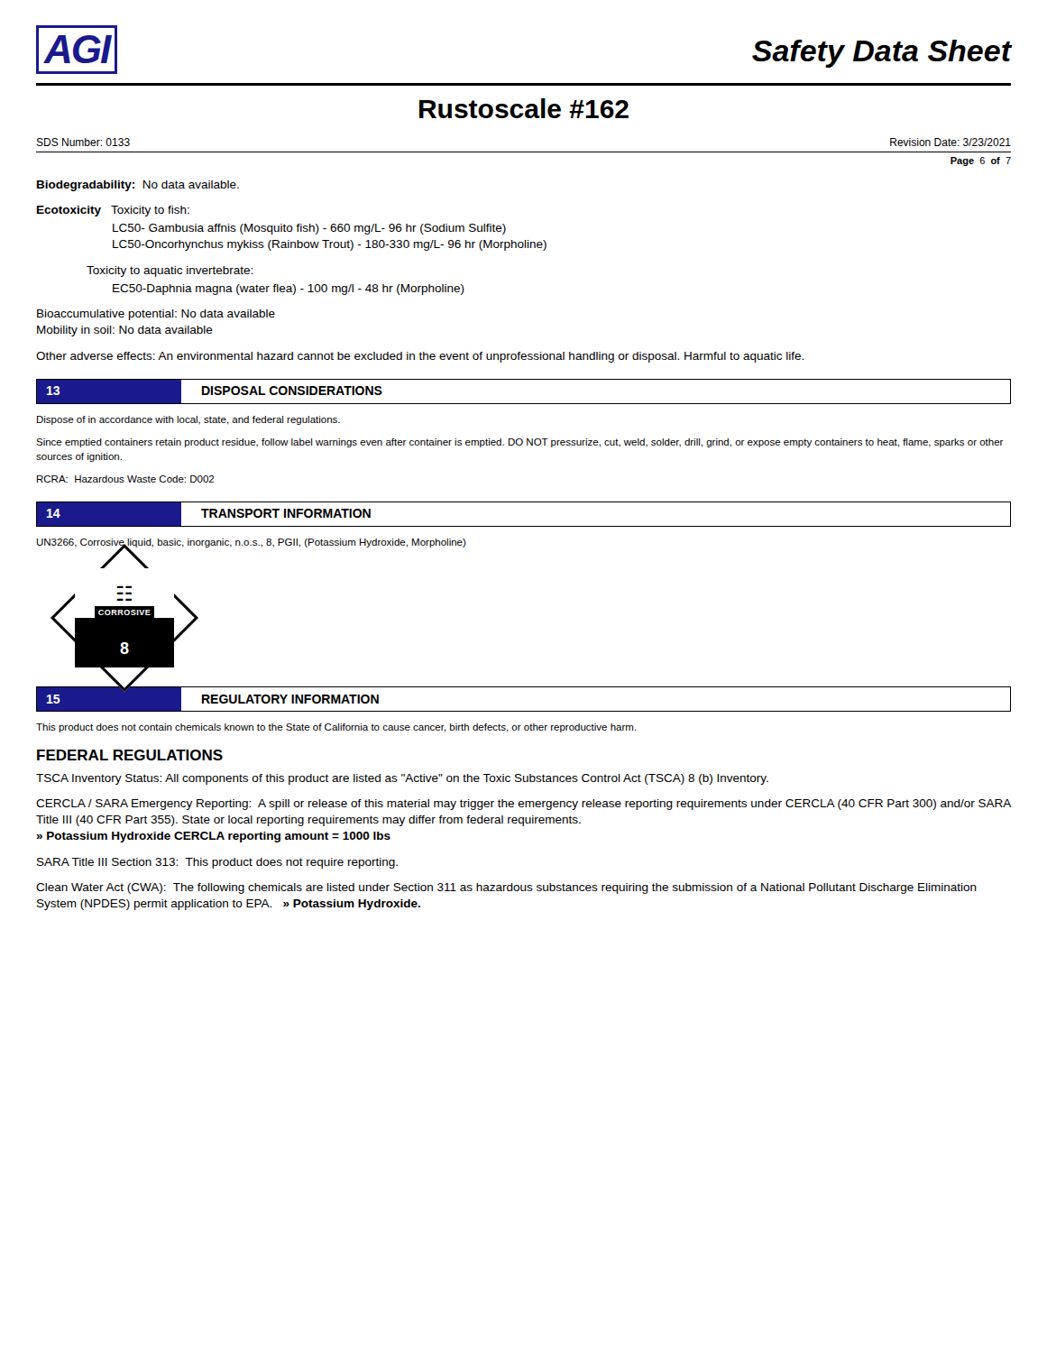AGI
Safety Data Sheet
Rustoscale #162
SDS Number: 0133
Revision Date: 3/23/2021
Page 6 of 7
Biodegradability: No data available.
Ecotoxicity Toxicity to fish:
LC50- Gambusia affnis (Mosquito fish) - 660 mg/L- 96 hr (Sodium Sulfite)
LC50-Oncorhynchus mykiss (Rainbow Trout) - 180-330 mg/L- 96 hr (Morpholine)
Toxicity to aquatic invertebrate:
EC50-Daphnia magna (water flea) - 100 mg/l - 48 hr (Morpholine)
Bioaccumulative potential: No data available
Mobility in soil: No data available
Other adverse effects: An environmental hazard cannot be excluded in the event of unprofessional handling or disposal. Harmful to aquatic life.
13
DISPOSAL CONSIDERATIONS
Dispose of in accordance with local, state, and federal regulations.
Since emptied containers retain product residue, follow label warnings even after container is emptied. DO NOT pressurize, cut, weld, solder, drill, grind, or expose empty containers to heat, flame, sparks or other sources of ignition.
RCRA: Hazardous Waste Code: D002
14
TRANSPORT INFORMATION
UN3266, Corrosive liquid, basic, inorganic, n.o.s., 8, PGII, (Potassium Hydroxide, Morpholine)
☷
CORROSIVE
8
15
REGULATORY INFORMATION
This product does not contain chemicals known to the State of California to cause cancer, birth defects, or other reproductive harm.
FEDERAL REGULATIONS
TSCA Inventory Status: All components of this product are listed as "Active" on the Toxic Substances Control Act (TSCA) 8 (b) Inventory.
CERCLA / SARA Emergency Reporting: A spill or release of this material may trigger the emergency release reporting requirements under CERCLA (40 CFR Part 300) and/or SARA Title III (40 CFR Part 355). State or local reporting requirements may differ from federal requirements.
» Potassium Hydroxide CERCLA reporting amount = 1000 lbs
SARA Title III Section 313: This product does not require reporting.
Clean Water Act (CWA): The following chemicals are listed under Section 311 as hazardous substances requiring the submission of a National Pollutant Discharge Elimination System (NPDES) permit application to EPA. » Potassium Hydroxide.